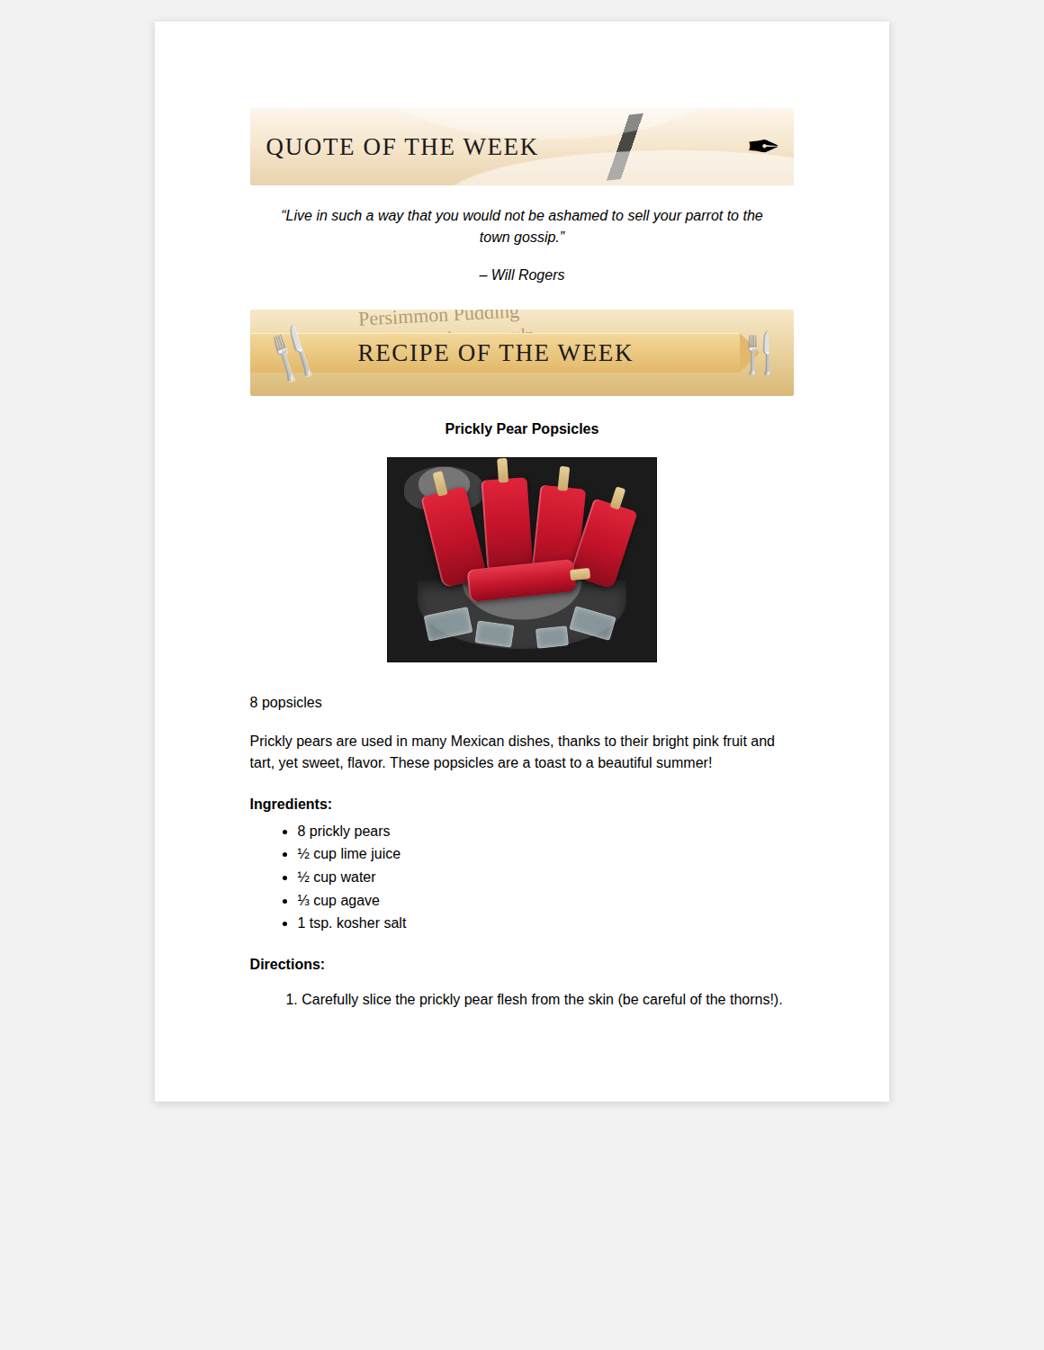QUOTE OF THE WEEK
✒
“Live in such a way that you would not be ashamed to sell your parrot to the town gossip.”
– Will Rogers
Persimmon Pudding
1 pt persimmon pulp
RECIPE OF THE WEEK
🍴
🍴
Prickly Pear Popsicles
8 popsicles
Prickly pears are used in many Mexican dishes, thanks to their bright pink fruit and tart, yet sweet, flavor. These popsicles are a toast to a beautiful summer!
Ingredients:
8 prickly pears
½ cup lime juice
½ cup water
⅓ cup agave
1 tsp. kosher salt
Directions:
Carefully slice the prickly pear flesh from the skin (be careful of the thorns!).